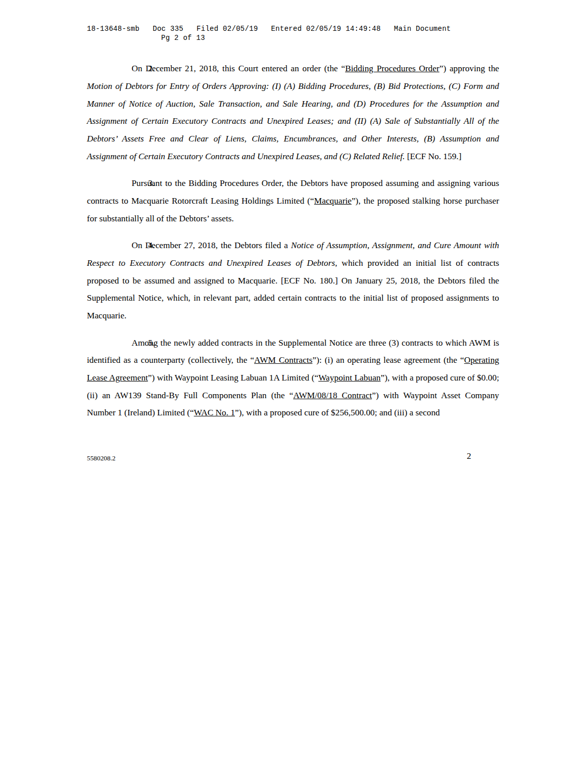18-13648-smb Doc 335 Filed 02/05/19 Entered 02/05/19 14:49:48 Main Document
Pg 2 of 13
2. On December 21, 2018, this Court entered an order (the “Bidding Procedures Order”) approving the Motion of Debtors for Entry of Orders Approving: (I) (A) Bidding Procedures, (B) Bid Protections, (C) Form and Manner of Notice of Auction, Sale Transaction, and Sale Hearing, and (D) Procedures for the Assumption and Assignment of Certain Executory Contracts and Unexpired Leases; and (II) (A) Sale of Substantially All of the Debtors’ Assets Free and Clear of Liens, Claims, Encumbrances, and Other Interests, (B) Assumption and Assignment of Certain Executory Contracts and Unexpired Leases, and (C) Related Relief. [ECF No. 159.]
3. Pursuant to the Bidding Procedures Order, the Debtors have proposed assuming and assigning various contracts to Macquarie Rotorcraft Leasing Holdings Limited (“Macquarie”), the proposed stalking horse purchaser for substantially all of the Debtors’ assets.
4. On December 27, 2018, the Debtors filed a Notice of Assumption, Assignment, and Cure Amount with Respect to Executory Contracts and Unexpired Leases of Debtors, which provided an initial list of contracts proposed to be assumed and assigned to Macquarie. [ECF No. 180.] On January 25, 2018, the Debtors filed the Supplemental Notice, which, in relevant part, added certain contracts to the initial list of proposed assignments to Macquarie.
5. Among the newly added contracts in the Supplemental Notice are three (3) contracts to which AWM is identified as a counterparty (collectively, the “AWM Contracts”): (i) an operating lease agreement (the “Operating Lease Agreement”) with Waypoint Leasing Labuan 1A Limited (“Waypoint Labuan”), with a proposed cure of $0.00; (ii) an AW139 Stand-By Full Components Plan (the “AWM/08/18 Contract”) with Waypoint Asset Company Number 1 (Ireland) Limited (“WAC No. 1”), with a proposed cure of $256,500.00; and (iii) a second
5580208.2 2